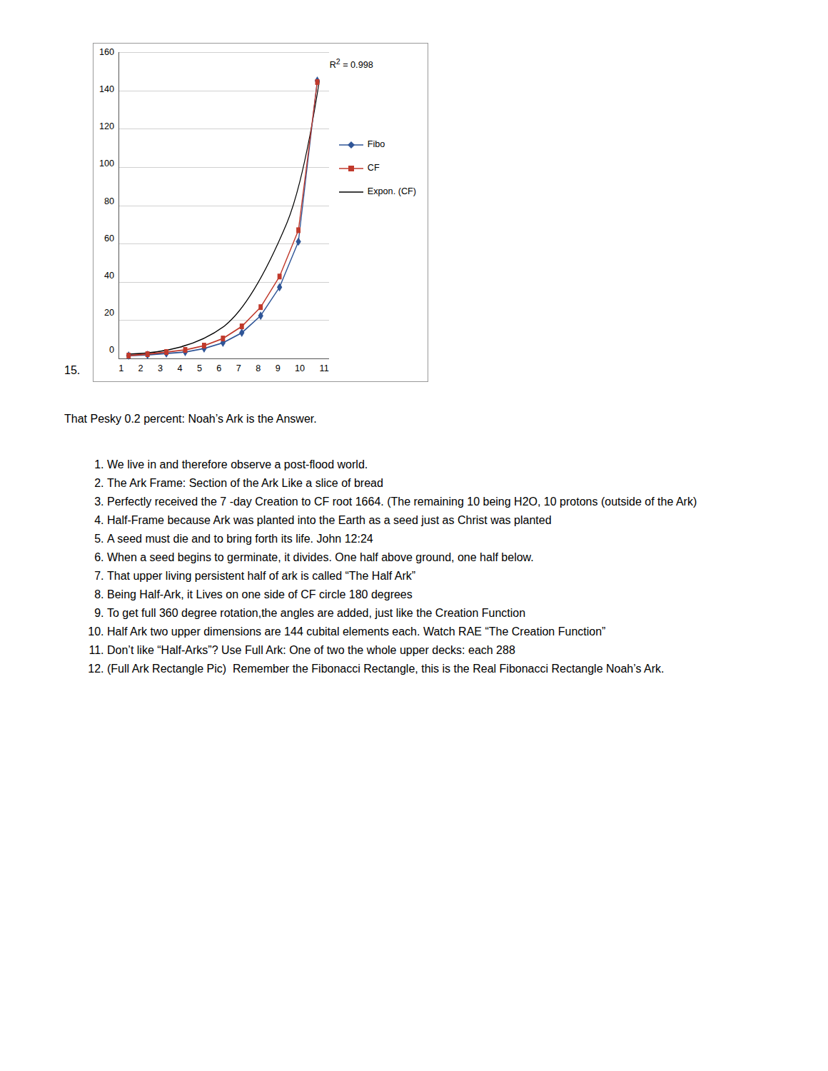15.
160 140 120 100 80 60 40 20 0
R2 = 0.998
1234567891011
Fibo
CF
Expon. (CF)
That Pesky 0.2 percent: Noah’s Ark is the Answer.
We live in and therefore observe a post-flood world.
The Ark Frame: Section of the Ark Like a slice of bread
Perfectly received the 7 -day Creation to CF root 1664. (The remaining 10 being H2O, 10 protons (outside of the Ark)
Half-Frame because Ark was planted into the Earth as a seed just as Christ was planted
A seed must die and to bring forth its life. John 12:24
When a seed begins to germinate, it divides. One half above ground, one half below.
That upper living persistent half of ark is called “The Half Ark”
Being Half-Ark, it Lives on one side of CF circle 180 degrees
To get full 360 degree rotation,the angles are added, just like the Creation Function
Half Ark two upper dimensions are 144 cubital elements each. Watch RAE “The Creation Function”
Don’t like “Half-Arks”? Use Full Ark: One of two the whole upper decks: each 288
(Full Ark Rectangle Pic) Remember the Fibonacci Rectangle, this is the Real Fibonacci Rectangle Noah’s Ark.